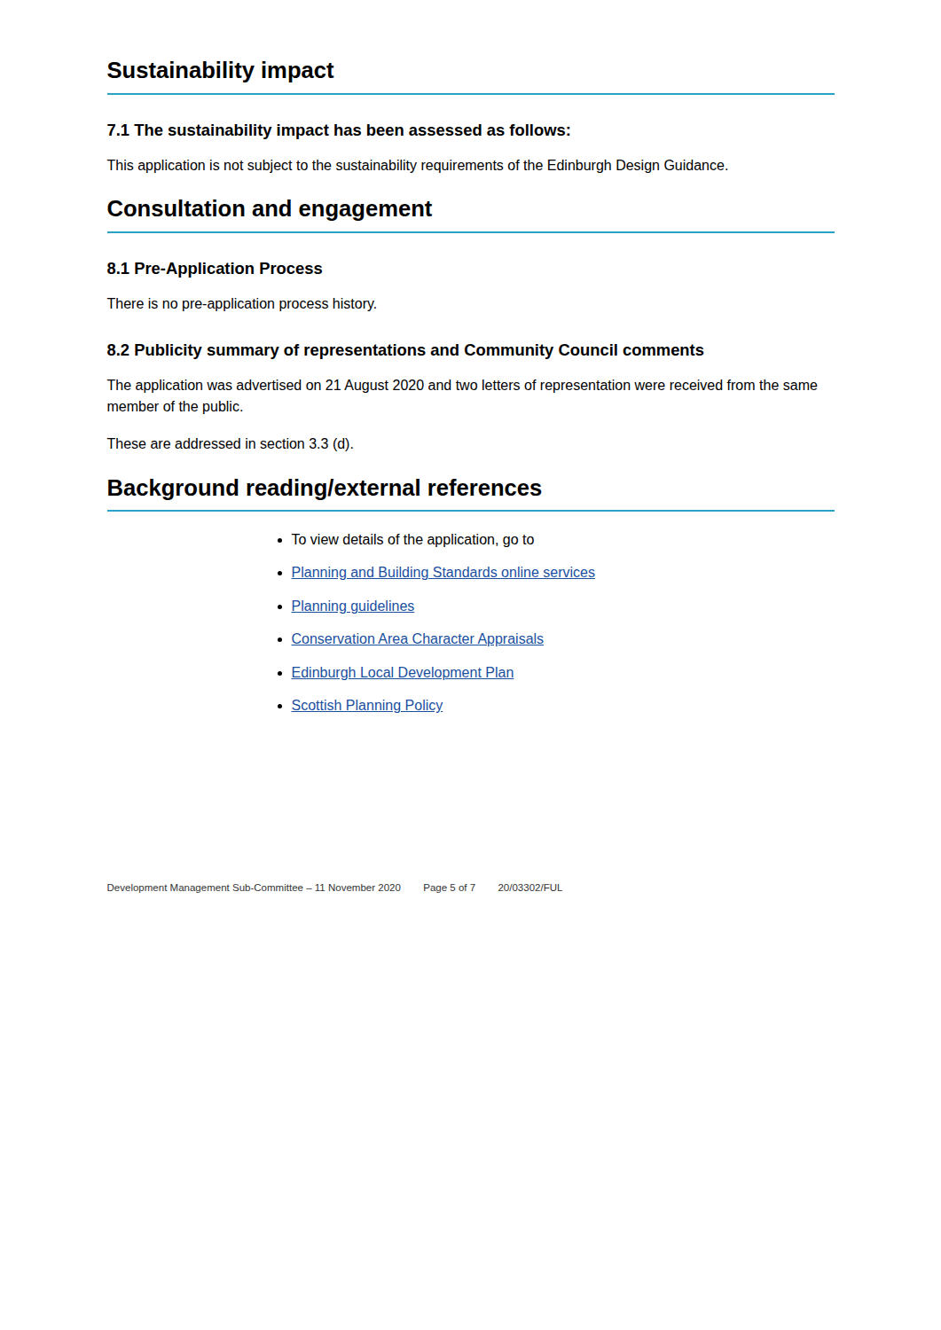Sustainability impact
7.1 The sustainability impact has been assessed as follows:
This application is not subject to the sustainability requirements of the Edinburgh Design Guidance.
Consultation and engagement
8.1 Pre-Application Process
There is no pre-application process history.
8.2 Publicity summary of representations and Community Council comments
The application was advertised on 21 August 2020 and two letters of representation were received from the same member of the public.
These are addressed in section 3.3 (d).
Background reading/external references
To view details of the application, go to
Planning and Building Standards online services
Planning guidelines
Conservation Area Character Appraisals
Edinburgh Local Development Plan
Scottish Planning Policy
Development Management Sub-Committee – 11 November 2020 Page 5 of 7 20/03302/FUL